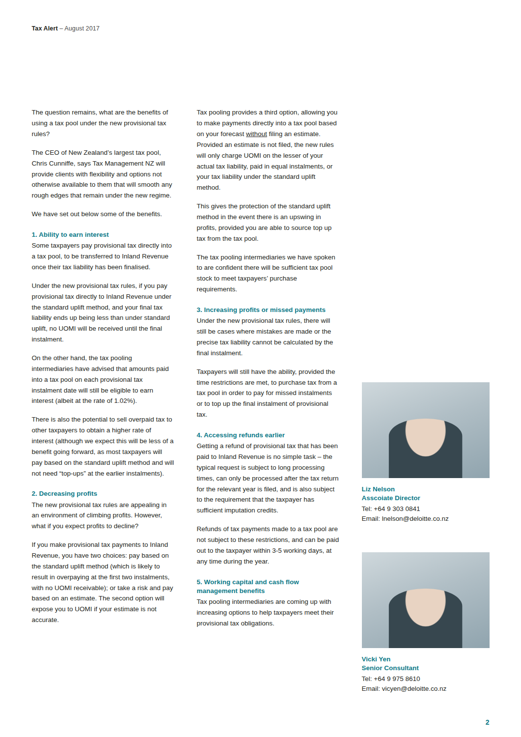Tax Alert – August 2017
The question remains, what are the benefits of using a tax pool under the new provisional tax rules?
The CEO of New Zealand’s largest tax pool, Chris Cunniffe, says Tax Management NZ will provide clients with flexibility and options not otherwise available to them that will smooth any rough edges that remain under the new regime.
We have set out below some of the benefits.
1. Ability to earn interest
Some taxpayers pay provisional tax directly into a tax pool, to be transferred to Inland Revenue once their tax liability has been finalised.
Under the new provisional tax rules, if you pay provisional tax directly to Inland Revenue under the standard uplift method, and your final tax liability ends up being less than under standard uplift, no UOMI will be received until the final instalment.
On the other hand, the tax pooling intermediaries have advised that amounts paid into a tax pool on each provisional tax instalment date will still be eligible to earn interest (albeit at the rate of 1.02%).
There is also the potential to sell overpaid tax to other taxpayers to obtain a higher rate of interest (although we expect this will be less of a benefit going forward, as most taxpayers will pay based on the standard uplift method and will not need “top-ups” at the earlier instalments).
2. Decreasing profits
The new provisional tax rules are appealing in an environment of climbing profits. However, what if you expect profits to decline?
If you make provisional tax payments to Inland Revenue, you have two choices: pay based on the standard uplift method (which is likely to result in overpaying at the first two instalments, with no UOMI receivable); or take a risk and pay based on an estimate. The second option will expose you to UOMI if your estimate is not accurate.
Tax pooling provides a third option, allowing you to make payments directly into a tax pool based on your forecast without filing an estimate. Provided an estimate is not filed, the new rules will only charge UOMI on the lesser of your actual tax liability, paid in equal instalments, or your tax liability under the standard uplift method.
This gives the protection of the standard uplift method in the event there is an upswing in profits, provided you are able to source top up tax from the tax pool.
The tax pooling intermediaries we have spoken to are confident there will be sufficient tax pool stock to meet taxpayers’ purchase requirements.
3. Increasing profits or missed payments
Under the new provisional tax rules, there will still be cases where mistakes are made or the precise tax liability cannot be calculated by the final instalment.
Taxpayers will still have the ability, provided the time restrictions are met, to purchase tax from a tax pool in order to pay for missed instalments or to top up the final instalment of provisional tax.
4. Accessing refunds earlier
Getting a refund of provisional tax that has been paid to Inland Revenue is no simple task – the typical request is subject to long processing times, can only be processed after the tax return for the relevant year is filed, and is also subject to the requirement that the taxpayer has sufficient imputation credits.
Refunds of tax payments made to a tax pool are not subject to these restrictions, and can be paid out to the taxpayer within 3-5 working days, at any time during the year.
5. Working capital and cash flow management benefits
Tax pooling intermediaries are coming up with increasing options to help taxpayers meet their provisional tax obligations.
Liz Nelson
Asscoiate Director
Tel: +64 9 303 0841
Email: lnelson@deloitte.co.nz
Vicki Yen
Senior Consultant
Tel: +64 9 975 8610
Email: vicyen@deloitte.co.nz
2